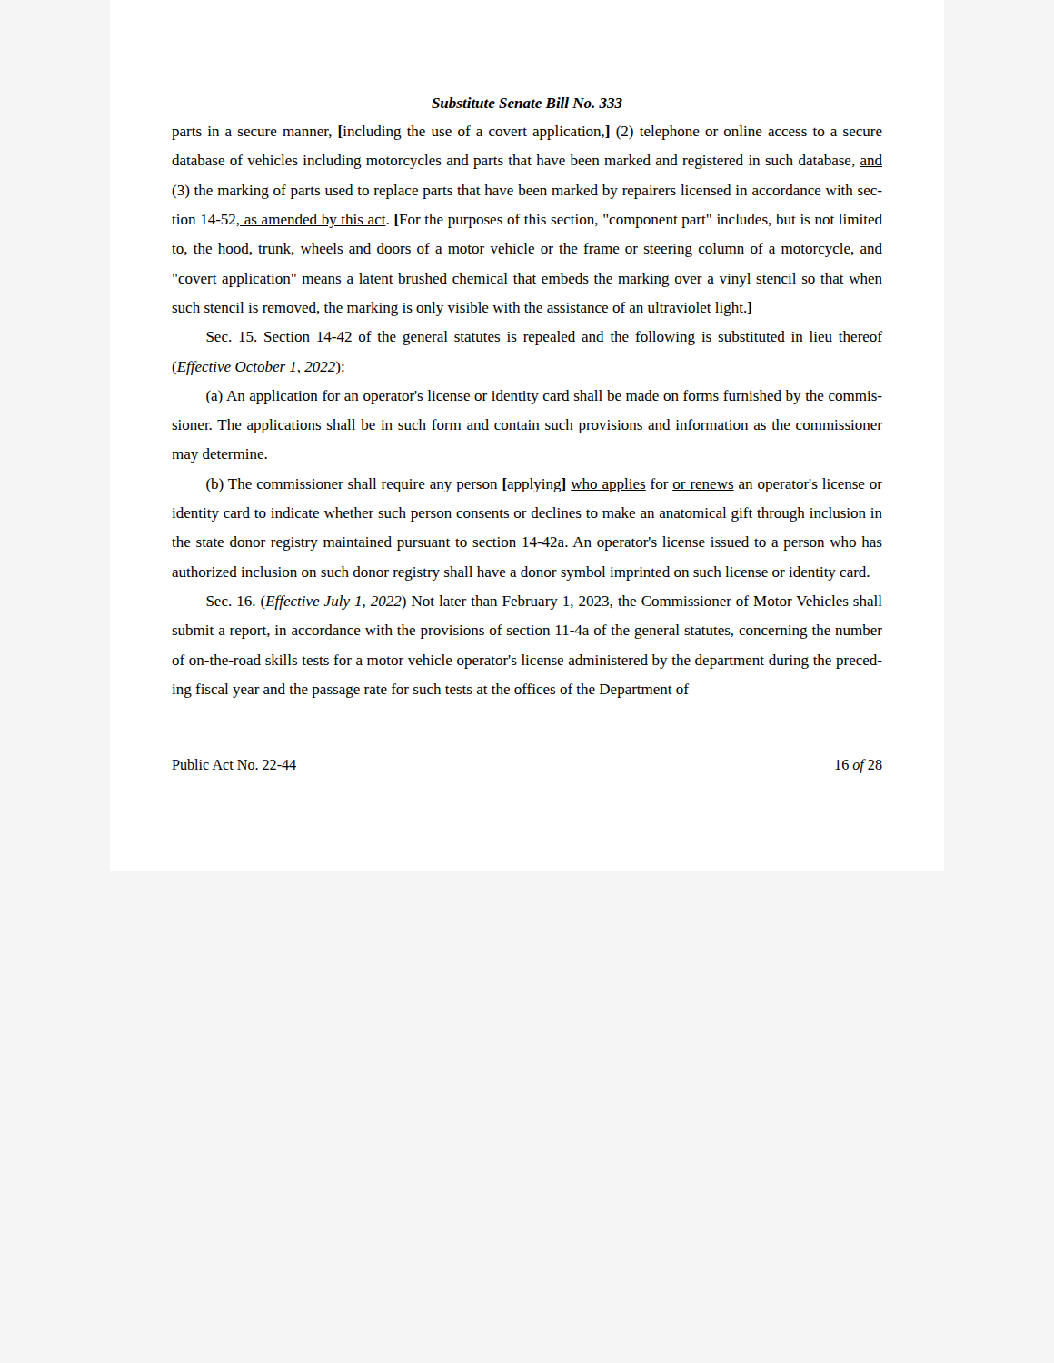Substitute Senate Bill No. 333
parts in a secure manner, [including the use of a covert application,] (2) telephone or online access to a secure database of vehicles including motorcycles and parts that have been marked and registered in such database, and (3) the marking of parts used to replace parts that have been marked by repairers licensed in accordance with section 14-52, as amended by this act. [For the purposes of this section, "component part" includes, but is not limited to, the hood, trunk, wheels and doors of a motor vehicle or the frame or steering column of a motorcycle, and "covert application" means a latent brushed chemical that embeds the marking over a vinyl stencil so that when such stencil is removed, the marking is only visible with the assistance of an ultraviolet light.]
Sec. 15. Section 14-42 of the general statutes is repealed and the following is substituted in lieu thereof (Effective October 1, 2022):
(a) An application for an operator's license or identity card shall be made on forms furnished by the commissioner. The applications shall be in such form and contain such provisions and information as the commissioner may determine.
(b) The commissioner shall require any person [applying] who applies for or renews an operator's license or identity card to indicate whether such person consents or declines to make an anatomical gift through inclusion in the state donor registry maintained pursuant to section 14-42a. An operator's license issued to a person who has authorized inclusion on such donor registry shall have a donor symbol imprinted on such license or identity card.
Sec. 16. (Effective July 1, 2022) Not later than February 1, 2023, the Commissioner of Motor Vehicles shall submit a report, in accordance with the provisions of section 11-4a of the general statutes, concerning the number of on-the-road skills tests for a motor vehicle operator's license administered by the department during the preceding fiscal year and the passage rate for such tests at the offices of the Department of
Public Act No. 22-44 16 of 28